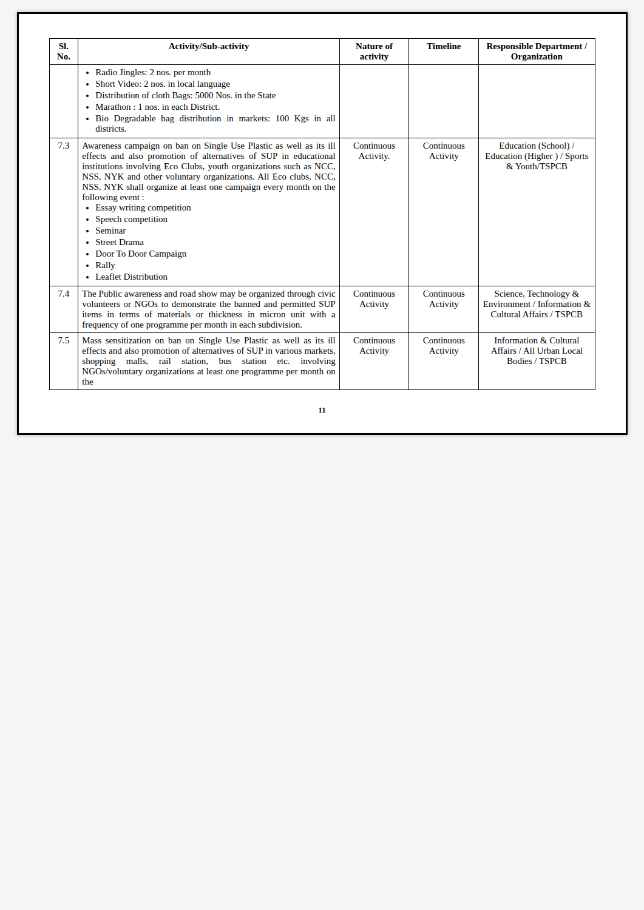| Sl. No. | Activity/Sub-activity | Nature of activity | Timeline | Responsible Department / Organization |
| --- | --- | --- | --- | --- |
| | Radio Jingles: 2 nos. per month Short Video: 2 nos. in local language Distribution of cloth Bags: 5000 Nos. in the State Marathon : 1 nos. in each District. Bio Degradable bag distribution in markets: 100 Kgs in all districts. | | | |
| 7.3 | Awareness campaign on ban on Single Use Plastic as well as its ill effects and also promotion of alternatives of SUP in educational institutions involving Eco Clubs, youth organizations such as NCC, NSS, NYK and other voluntary organizations. All Eco clubs, NCC, NSS, NYK shall organize at least one campaign every month on the following event : Essay writing competition Speech competition Seminar Street Drama Door To Door Campaign Rally Leaflet Distribution | Continuous Activity. | Continuous Activity | Education (School) / Education (Higher ) / Sports & Youth/TSPCB |
| 7.4 | The Public awareness and road show may be organized through civic volunteers or NGOs to demonstrate the banned and permitted SUP items in terms of materials or thickness in micron unit with a frequency of one programme per month in each subdivision. | Continuous Activity | Continuous Activity | Science, Technology & Environment / Information & Cultural Affairs / TSPCB |
| 7.5 | Mass sensitization on ban on Single Use Plastic as well as its ill effects and also promotion of alternatives of SUP in various markets, shopping malls, rail station, bus station etc. involving NGOs/voluntary organizations at least one programme per month on the | Continuous Activity | Continuous Activity | Information & Cultural Affairs / All Urban Local Bodies / TSPCB |
11